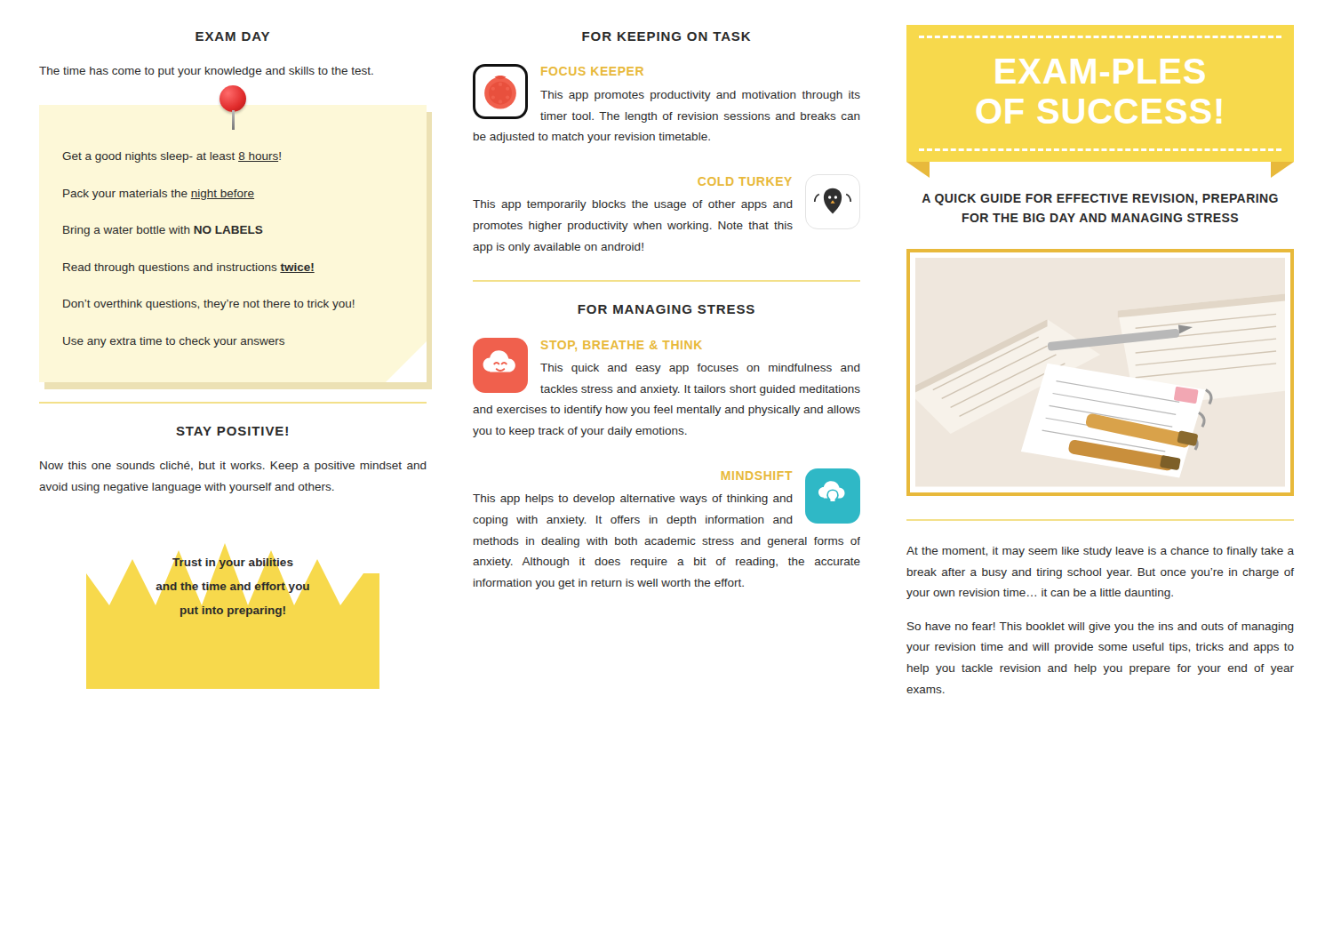Exam Day
The time has come to put your knowledge and skills to the test.
Get a good nights sleep- at least 8 hours!
Pack your materials the night before
Bring a water bottle with NO LABELS
Read through questions and instructions twice!
Don’t overthink questions, they’re not there to trick you!
Use any extra time to check your answers
Stay Positive!
Now this one sounds cliché, but it works. Keep a positive mindset and avoid using negative language with yourself and others.
Trust in your abilities
and the time and effort you
put into preparing!
For Keeping on Task
Focus Keeper
This app promotes productivity and motivation through its timer tool. The length of revision sessions and breaks can be adjusted to match your revision timetable.
Cold Turkey
This app temporarily blocks the usage of other apps and promotes higher productivity when working. Note that this app is only available on android!
For Managing Stress
Stop, Breathe & Think
This quick and easy app focuses on mindfulness and tackles stress and anxiety. It tailors short guided meditations and exercises to identify how you feel mentally and physically and allows you to keep track of your daily emotions.
MindShift
This app helps to develop alternative ways of thinking and coping with anxiety. It offers in depth information and methods in dealing with both academic stress and general forms of anxiety. Although it does require a bit of reading, the accurate information you get in return is well worth the effort.
Exam-ples
of Success!
A quick guide for effective revision, preparing for the big day and managing stress
At the moment, it may seem like study leave is a chance to finally take a break after a busy and tiring school year. But once you’re in charge of your own revision time… it can be a little daunting.
So have no fear! This booklet will give you the ins and outs of managing your revision time and will provide some useful tips, tricks and apps to help you tackle revision and help you prepare for your end of year exams.